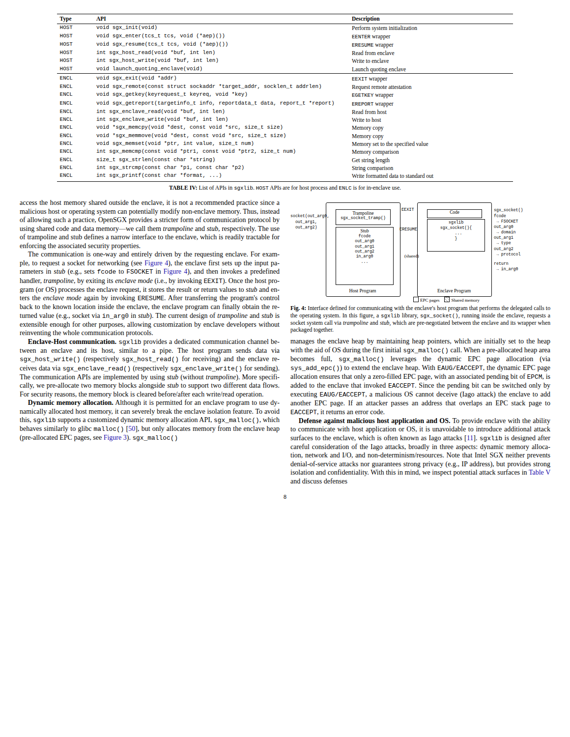| Type | API | Description |
| --- | --- | --- |
| HOST | void sgx_init(void) | Perform system initialization |
| HOST | void sgx_enter(tcs_t tcs, void (*aep)()) | EENTER wrapper |
| HOST | void sgx_resume(tcs_t tcs, void (*aep)()) | ERESUME wrapper |
| HOST | int sgx_host_read(void *buf, int len) | Read from enclave |
| HOST | int sgx_host_write(void *buf, int len) | Write to enclave |
| HOST | void launch_quoting_enclave(void) | Launch quoting enclave |
| ENCL | void sgx_exit(void *addr) | EEXIT wrapper |
| ENCL | void sgx_remote(const struct sockaddr *target_addr, socklen_t addrlen) | Request remote attestation |
| ENCL | void sgx_getkey(keyrequest_t keyreq, void *key) | EGETKEY wrapper |
| ENCL | void sgx_getreport(targetinfo_t info, reportdata_t data, report_t *report) | EREPORT wrapper |
| ENCL | int sgx_enclave_read(void *buf, int len) | Read from host |
| ENCL | int sgx_enclave_write(void *buf, int len) | Write to host |
| ENCL | void *sgx_memcpy(void *dest, const void *src, size_t size) | Memory copy |
| ENCL | void *sgx_memmove(void *dest, const void *src, size_t size) | Memory copy |
| ENCL | void sgx_memset(void *ptr, int value, size_t num) | Memory set to the specified value |
| ENCL | int sgx_memcmp(const void *ptr1, const void *ptr2, size_t num) | Memory comparison |
| ENCL | size_t sgx_strlen(const char *string) | Get string length |
| ENCL | int sgx_strcmp(const char *p1, const char *p2) | String comparison |
| ENCL | int sgx_printf(const char *format, ...) | Write formatted data to standard out |
TABLE IV: List of APIs in sgxlib. HOST APIs are for host process and ENLC is for in-enclave use.
access the host memory shared outside the enclave, it is not a recommended practice since a malicious host or operating system can potentially modify non-enclave memory. Thus, instead of allowing such a practice, OpenSGX provides a stricter form of communication protocol by using shared code and data memory—we call them trampoline and stub, respectively. The use of trampoline and stub defines a narrow interface to the enclave, which is readily tractable for enforcing the associated security properties.
The communication is one-way and entirely driven by the requesting enclave. For example, to request a socket for networking (see Figure 4), the enclave first sets up the input parameters in stub (e.g., sets fcode to FSOCKET in Figure 4), and then invokes a predefined handler, trampoline, by exiting its enclave mode (i.e., by invoking EEXIT). Once the host program (or OS) processes the enclave request, it stores the result or return values to stub and enters the enclave mode again by invoking ERESUME. After transferring the program's control back to the known location inside the enclave, the enclave program can finally obtain the returned value (e.g., socket via in_arg0 in stub). The current design of trampoline and stub is extensible enough for other purposes, allowing customization by enclave developers without reinventing the whole communication protocols.
Enclave-Host communication. sgxlib provides a dedicated communication channel between an enclave and its host, similar to a pipe. The host program sends data via sgx_host_write() (respectively sgx_host_read() for receiving) and the enclave receives data via sgx_enclave_read() (respectively sgx_enclave_write() for sending). The communication APIs are implemented by using stub (without trampoline). More specifically, we pre-allocate two memory blocks alongside stub to support two different data flows. For security reasons, the memory block is cleared before/after each write/read operation.
Dynamic memory allocation. Although it is permitted for an enclave program to use dynamically allocated host memory, it can severely break the enclave isolation feature. To avoid this, sgxlib supports a customized dynamic memory allocation API, sgx_malloc(), which behaves similarly to glibc malloc() [50], but only allocates memory from the enclave heap (pre-allocated EPC pages, see Figure 3). sgx_malloc()
Trampoline
sgx_socket_tramp()
Stub
fcode
out_arg0
out_arg1
out_arg2
in_arg0
...
Code
sgxlib
sgx_socket(){
...
}
socket(out_arg0,
out_arg1,
out_arg2)
sgx_socket()
fcode
→ FSOCKET
out_arg0
→ domain
out_arg1
→ type
out_arg2
→ protocol
return
→ in_arg0
EEXIT
ERESUME
(shared)
Host Program
Enclave Program
EPC pages Shared memory
Fig. 4: Interface defined for communicating with the enclave's host program that performs the delegated calls to the operating system. In this figure, a sgxlib library, sgx_socket(), running inside the enclave, requests a socket system call via trampoline and stub, which are pre-negotiated between the enclave and its wrapper when packaged together.
manages the enclave heap by maintaining heap pointers, which are initially set to the heap with the aid of OS during the first initial sgx_malloc() call. When a pre-allocated heap area becomes full, sgx_malloc() leverages the dynamic EPC page allocation (via sys_add_epc()) to extend the enclave heap. With EAUG/EACCEPT, the dynamic EPC page allocation ensures that only a zero-filled EPC page, with an associated pending bit of EPCM, is added to the enclave that invoked EACCEPT. Since the pending bit can be switched only by executing EAUG/EACCEPT, a malicious OS cannot deceive (Iago attack) the enclave to add another EPC page. If an attacker passes an address that overlaps an EPC stack page to EACCEPT, it returns an error code.
Defense against malicious host application and OS. To provide enclave with the ability to communicate with host application or OS, it is unavoidable to introduce additional attack surfaces to the enclave, which is often known as Iago attacks [11]. sgxlib is designed after careful consideration of the Iago attacks, broadly in three aspects: dynamic memory allocation, network and I/O, and non-determinism/resources. Note that Intel SGX neither prevents denial-of-service attacks nor guarantees strong privacy (e.g., IP address), but provides strong isolation and confidentiality. With this in mind, we inspect potential attack surfaces in Table V and discuss defenses
8